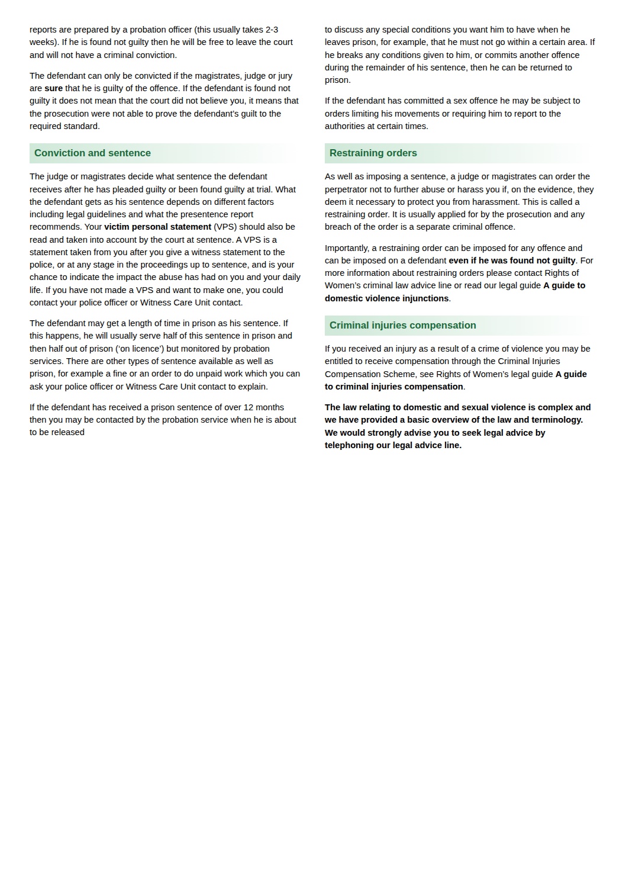reports are prepared by a probation officer (this usually takes 2-3 weeks). If he is found not guilty then he will be free to leave the court and will not have a criminal conviction.
The defendant can only be convicted if the magistrates, judge or jury are sure that he is guilty of the offence. If the defendant is found not guilty it does not mean that the court did not believe you, it means that the prosecution were not able to prove the defendant’s guilt to the required standard.
Conviction and sentence
The judge or magistrates decide what sentence the defendant receives after he has pleaded guilty or been found guilty at trial. What the defendant gets as his sentence depends on different factors including legal guidelines and what the presentence report recommends. Your victim personal statement (VPS) should also be read and taken into account by the court at sentence. A VPS is a statement taken from you after you give a witness statement to the police, or at any stage in the proceedings up to sentence, and is your chance to indicate the impact the abuse has had on you and your daily life. If you have not made a VPS and want to make one, you could contact your police officer or Witness Care Unit contact.
The defendant may get a length of time in prison as his sentence. If this happens, he will usually serve half of this sentence in prison and then half out of prison (‘on licence’) but monitored by probation services. There are other types of sentence available as well as prison, for example a fine or an order to do unpaid work which you can ask your police officer or Witness Care Unit contact to explain.
If the defendant has received a prison sentence of over 12 months then you may be contacted by the probation service when he is about to be released
to discuss any special conditions you want him to have when he leaves prison, for example, that he must not go within a certain area. If he breaks any conditions given to him, or commits another offence during the remainder of his sentence, then he can be returned to prison.
If the defendant has committed a sex offence he may be subject to orders limiting his movements or requiring him to report to the authorities at certain times.
Restraining orders
As well as imposing a sentence, a judge or magistrates can order the perpetrator not to further abuse or harass you if, on the evidence, they deem it necessary to protect you from harassment. This is called a restraining order. It is usually applied for by the prosecution and any breach of the order is a separate criminal offence.
Importantly, a restraining order can be imposed for any offence and can be imposed on a defendant even if he was found not guilty. For more information about restraining orders please contact Rights of Women’s criminal law advice line or read our legal guide A guide to domestic violence injunctions.
Criminal injuries compensation
If you received an injury as a result of a crime of violence you may be entitled to receive compensation through the Criminal Injuries Compensation Scheme, see Rights of Women’s legal guide A guide to criminal injuries compensation.
The law relating to domestic and sexual violence is complex and we have provided a basic overview of the law and terminology. We would strongly advise you to seek legal advice by telephoning our legal advice line.